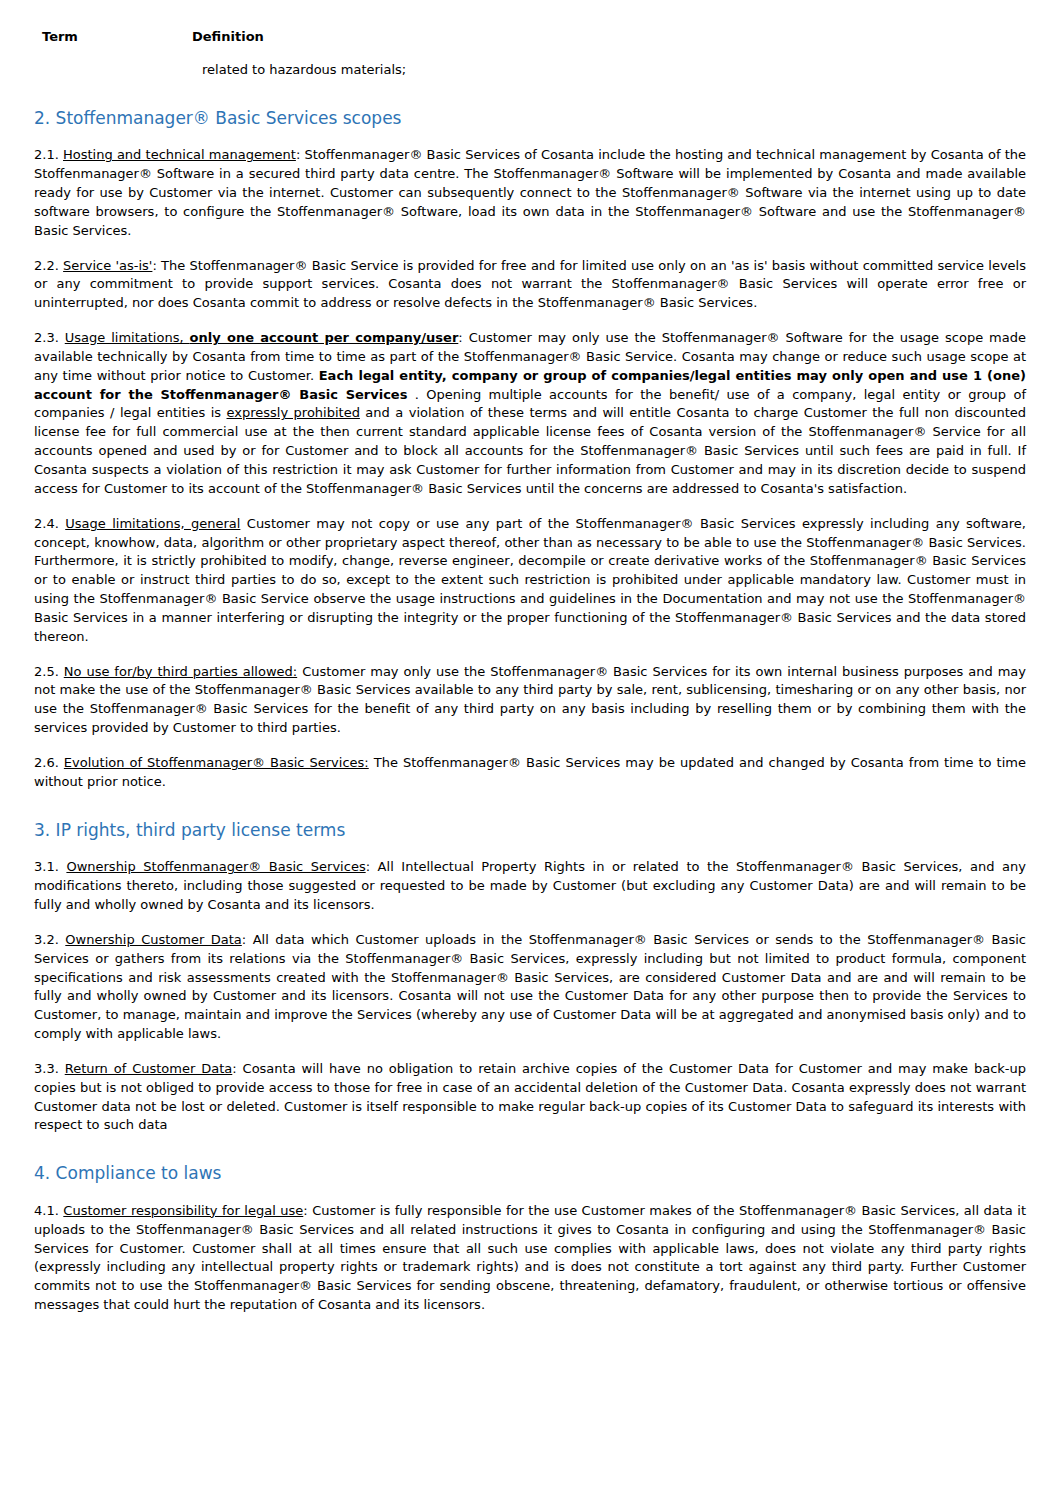| Term | Definition |
| --- | --- |
| | related to hazardous materials; |
2. Stoffenmanager® Basic Services scopes
2.1. Hosting and technical management: Stoffenmanager® Basic Services of Cosanta include the hosting and technical management by Cosanta of the Stoffenmanager® Software in a secured third party data centre. The Stoffenmanager® Software will be implemented by Cosanta and made available ready for use by Customer via the internet. Customer can subsequently connect to the Stoffenmanager® Software via the internet using up to date software browsers, to configure the Stoffenmanager® Software, load its own data in the Stoffenmanager® Software and use the Stoffenmanager® Basic Services.
2.2. Service 'as-is': The Stoffenmanager® Basic Service is provided for free and for limited use only on an 'as is' basis without committed service levels or any commitment to provide support services. Cosanta does not warrant the Stoffenmanager® Basic Services will operate error free or uninterrupted, nor does Cosanta commit to address or resolve defects in the Stoffenmanager® Basic Services.
2.3. Usage limitations, only one account per company/user: Customer may only use the Stoffenmanager® Software for the usage scope made available technically by Cosanta from time to time as part of the Stoffenmanager® Basic Service. Cosanta may change or reduce such usage scope at any time without prior notice to Customer. Each legal entity, company or group of companies/legal entities may only open and use 1 (one) account for the Stoffenmanager® Basic Services . Opening multiple accounts for the benefit/ use of a company, legal entity or group of companies / legal entities is expressly prohibited and a violation of these terms and will entitle Cosanta to charge Customer the full non discounted license fee for full commercial use at the then current standard applicable license fees of Cosanta version of the Stoffenmanager® Service for all accounts opened and used by or for Customer and to block all accounts for the Stoffenmanager® Basic Services until such fees are paid in full. If Cosanta suspects a violation of this restriction it may ask Customer for further information from Customer and may in its discretion decide to suspend access for Customer to its account of the Stoffenmanager® Basic Services until the concerns are addressed to Cosanta's satisfaction.
2.4. Usage limitations, general Customer may not copy or use any part of the Stoffenmanager® Basic Services expressly including any software, concept, knowhow, data, algorithm or other proprietary aspect thereof, other than as necessary to be able to use the Stoffenmanager® Basic Services. Furthermore, it is strictly prohibited to modify, change, reverse engineer, decompile or create derivative works of the Stoffenmanager® Basic Services or to enable or instruct third parties to do so, except to the extent such restriction is prohibited under applicable mandatory law. Customer must in using the Stoffenmanager® Basic Service observe the usage instructions and guidelines in the Documentation and may not use the Stoffenmanager® Basic Services in a manner interfering or disrupting the integrity or the proper functioning of the Stoffenmanager® Basic Services and the data stored thereon.
2.5. No use for/by third parties allowed: Customer may only use the Stoffenmanager® Basic Services for its own internal business purposes and may not make the use of the Stoffenmanager® Basic Services available to any third party by sale, rent, sublicensing, timesharing or on any other basis, nor use the Stoffenmanager® Basic Services for the benefit of any third party on any basis including by reselling them or by combining them with the services provided by Customer to third parties.
2.6. Evolution of Stoffenmanager® Basic Services: The Stoffenmanager® Basic Services may be updated and changed by Cosanta from time to time without prior notice.
3. IP rights, third party license terms
3.1. Ownership Stoffenmanager® Basic Services: All Intellectual Property Rights in or related to the Stoffenmanager® Basic Services, and any modifications thereto, including those suggested or requested to be made by Customer (but excluding any Customer Data) are and will remain to be fully and wholly owned by Cosanta and its licensors.
3.2. Ownership Customer Data: All data which Customer uploads in the Stoffenmanager® Basic Services or sends to the Stoffenmanager® Basic Services or gathers from its relations via the Stoffenmanager® Basic Services, expressly including but not limited to product formula, component specifications and risk assessments created with the Stoffenmanager® Basic Services, are considered Customer Data and are and will remain to be fully and wholly owned by Customer and its licensors. Cosanta will not use the Customer Data for any other purpose then to provide the Services to Customer, to manage, maintain and improve the Services (whereby any use of Customer Data will be at aggregated and anonymised basis only) and to comply with applicable laws.
3.3. Return of Customer Data: Cosanta will have no obligation to retain archive copies of the Customer Data for Customer and may make back-up copies but is not obliged to provide access to those for free in case of an accidental deletion of the Customer Data. Cosanta expressly does not warrant Customer data not be lost or deleted. Customer is itself responsible to make regular back-up copies of its Customer Data to safeguard its interests with respect to such data
4. Compliance to laws
4.1. Customer responsibility for legal use: Customer is fully responsible for the use Customer makes of the Stoffenmanager® Basic Services, all data it uploads to the Stoffenmanager® Basic Services and all related instructions it gives to Cosanta in configuring and using the Stoffenmanager® Basic Services for Customer. Customer shall at all times ensure that all such use complies with applicable laws, does not violate any third party rights (expressly including any intellectual property rights or trademark rights) and is does not constitute a tort against any third party. Further Customer commits not to use the Stoffenmanager® Basic Services for sending obscene, threatening, defamatory, fraudulent, or otherwise tortious or offensive messages that could hurt the reputation of Cosanta and its licensors.